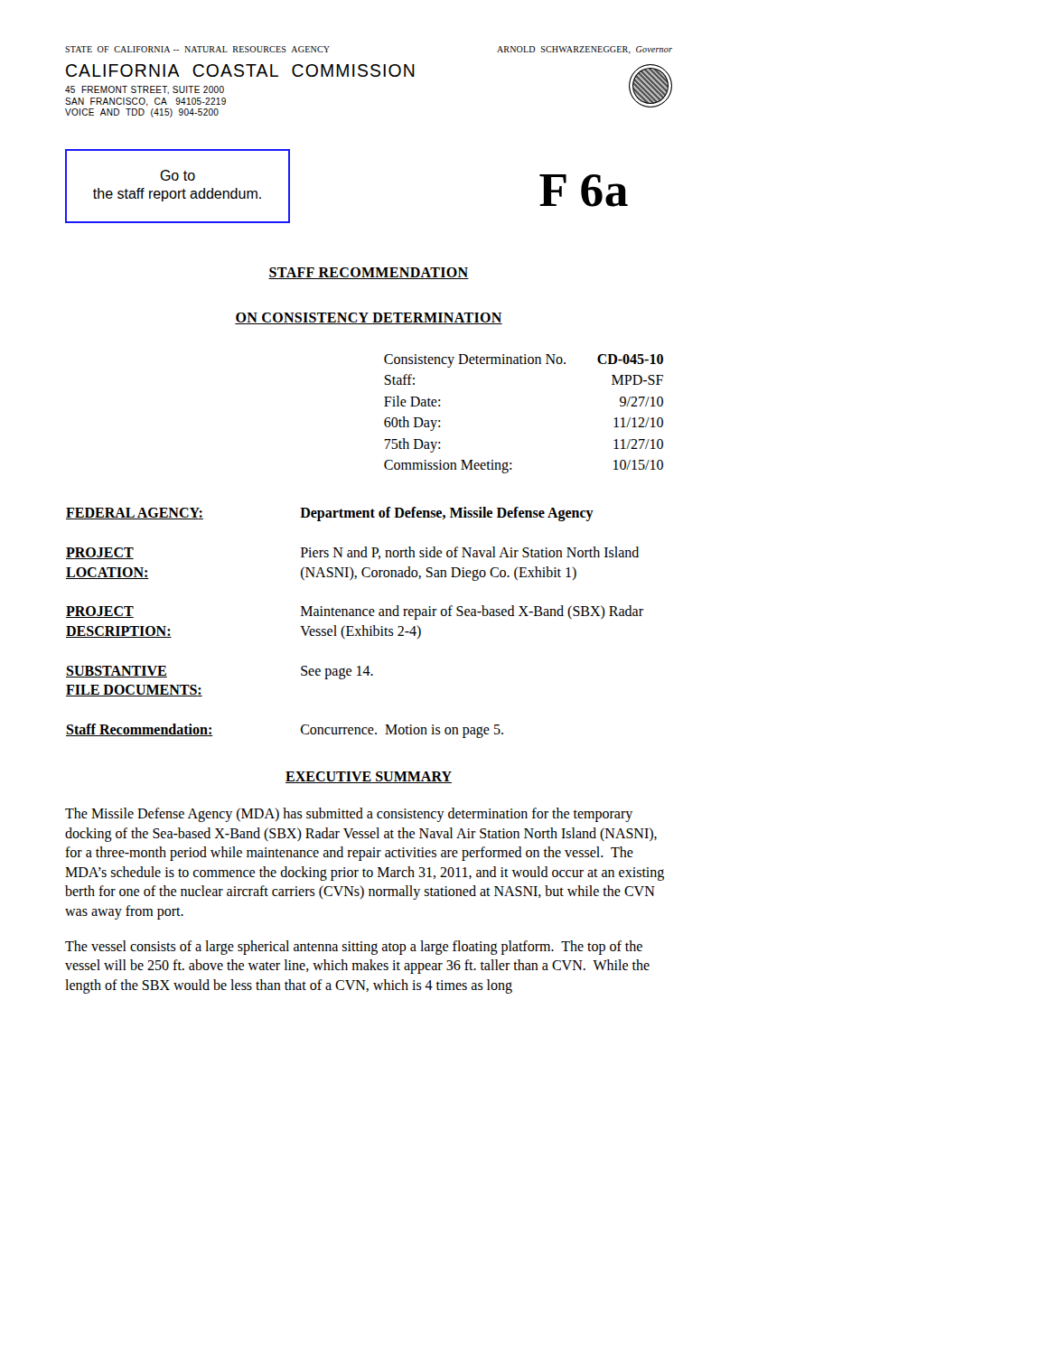State of California -- Natural Resources Agency
Arnold Schwarzenegger, Governor
CALIFORNIA COASTAL COMMISSION
45 FREMONT STREET, SUITE 2000
SAN FRANCISCO, CA 94105-2219
VOICE AND TDD (415) 904-5200
Go to the staff report addendum.
F 6a
STAFF RECOMMENDATION
ON CONSISTENCY DETERMINATION
| Consistency Determination No. | CD-045-10 |
| Staff: | MPD-SF |
| File Date: | 9/27/10 |
| 60th Day: | 11/12/10 |
| 75th Day: | 11/27/10 |
| Commission Meeting: | 10/15/10 |
| FEDERAL AGENCY : | Department of Defense, Missile Defense Agency |
| PROJECT LOCATION : | Piers N and P, north side of Naval Air Station North Island (NASNI), Coronado, San Diego Co. (Exhibit 1) |
| PROJECT DESCRIPTION : | Maintenance and repair of Sea-based X-Band (SBX) Radar Vessel (Exhibits 2-4) |
| SUBSTANTIVE FILE DOCUMENTS : | See page 14. |
| Staff Recommendation : | Concurrence. Motion is on page 5. |
EXECUTIVE SUMMARY
The Missile Defense Agency (MDA) has submitted a consistency determination for the temporary docking of the Sea-based X-Band (SBX) Radar Vessel at the Naval Air Station North Island (NASNI), for a three-month period while maintenance and repair activities are performed on the vessel. The MDA’s schedule is to commence the docking prior to March 31, 2011, and it would occur at an existing berth for one of the nuclear aircraft carriers (CVNs) normally stationed at NASNI, but while the CVN was away from port.
The vessel consists of a large spherical antenna sitting atop a large floating platform. The top of the vessel will be 250 ft. above the water line, which makes it appear 36 ft. taller than a CVN. While the length of the SBX would be less than that of a CVN, which is 4 times as long